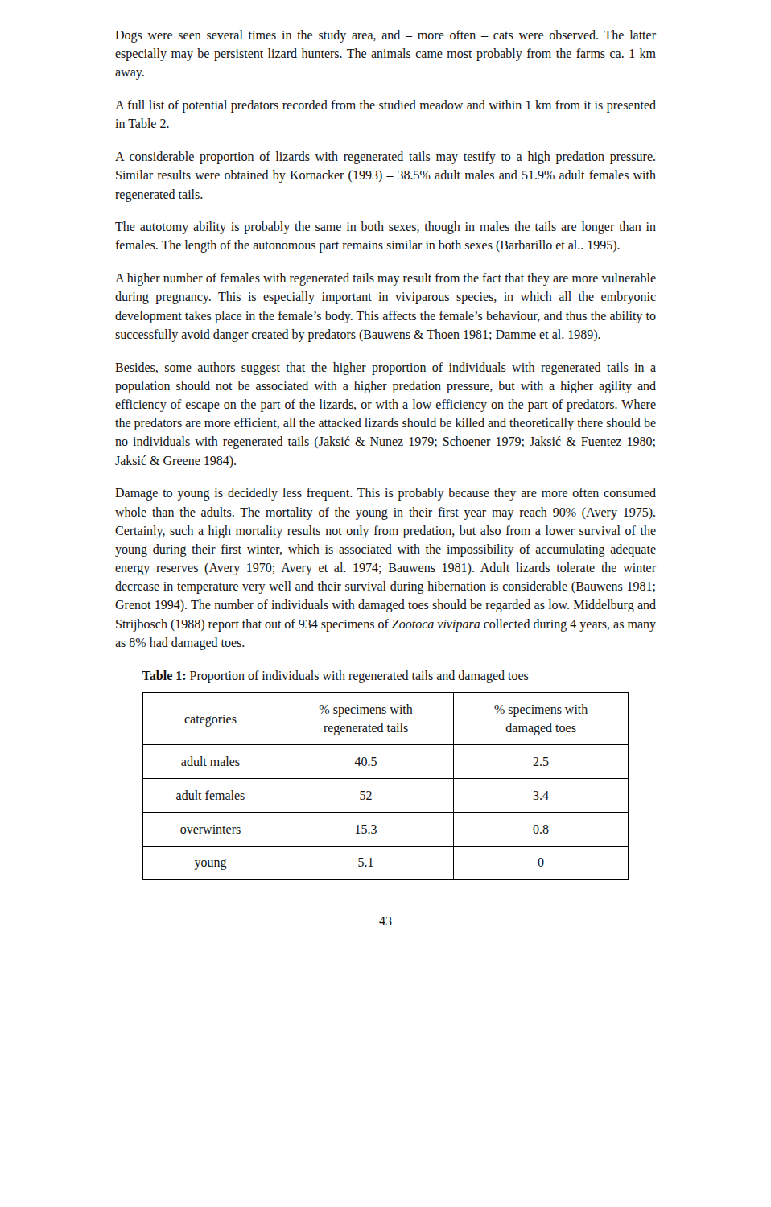Dogs were seen several times in the study area, and – more often – cats were observed. The latter especially may be persistent lizard hunters. The animals came most probably from the farms ca. 1 km away.
A full list of potential predators recorded from the studied meadow and within 1 km from it is presented in Table 2.
A considerable proportion of lizards with regenerated tails may testify to a high predation pressure. Similar results were obtained by Kornacker (1993) – 38.5% adult males and 51.9% adult females with regenerated tails.
The autotomy ability is probably the same in both sexes, though in males the tails are longer than in females. The length of the autonomous part remains similar in both sexes (Barbarillo et al.. 1995).
A higher number of females with regenerated tails may result from the fact that they are more vulnerable during pregnancy. This is especially important in viviparous species, in which all the embryonic development takes place in the female’s body. This affects the female’s behaviour, and thus the ability to successfully avoid danger created by predators (Bauwens & Thoen 1981; Damme et al. 1989).
Besides, some authors suggest that the higher proportion of individuals with regenerated tails in a population should not be associated with a higher predation pressure, but with a higher agility and efficiency of escape on the part of the lizards, or with a low efficiency on the part of predators. Where the predators are more efficient, all the attacked lizards should be killed and theoretically there should be no individuals with regenerated tails (Jaksić & Nunez 1979; Schoener 1979; Jaksić & Fuentez 1980; Jaksić & Greene 1984).
Damage to young is decidedly less frequent. This is probably because they are more often consumed whole than the adults. The mortality of the young in their first year may reach 90% (Avery 1975). Certainly, such a high mortality results not only from predation, but also from a lower survival of the young during their first winter, which is associated with the impossibility of accumulating adequate energy reserves (Avery 1970; Avery et al. 1974; Bauwens 1981). Adult lizards tolerate the winter decrease in temperature very well and their survival during hibernation is considerable (Bauwens 1981; Grenot 1994). The number of individuals with damaged toes should be regarded as low. Middelburg and Strijbosch (1988) report that out of 934 specimens of Zootoca vivipara collected during 4 years, as many as 8% had damaged toes.
Table 1: Proportion of individuals with regenerated tails and damaged toes
| categories | % specimens with regenerated tails | % specimens with damaged toes |
| --- | --- | --- |
| adult males | 40.5 | 2.5 |
| adult females | 52 | 3.4 |
| overwinters | 15.3 | 0.8 |
| young | 5.1 | 0 |
43